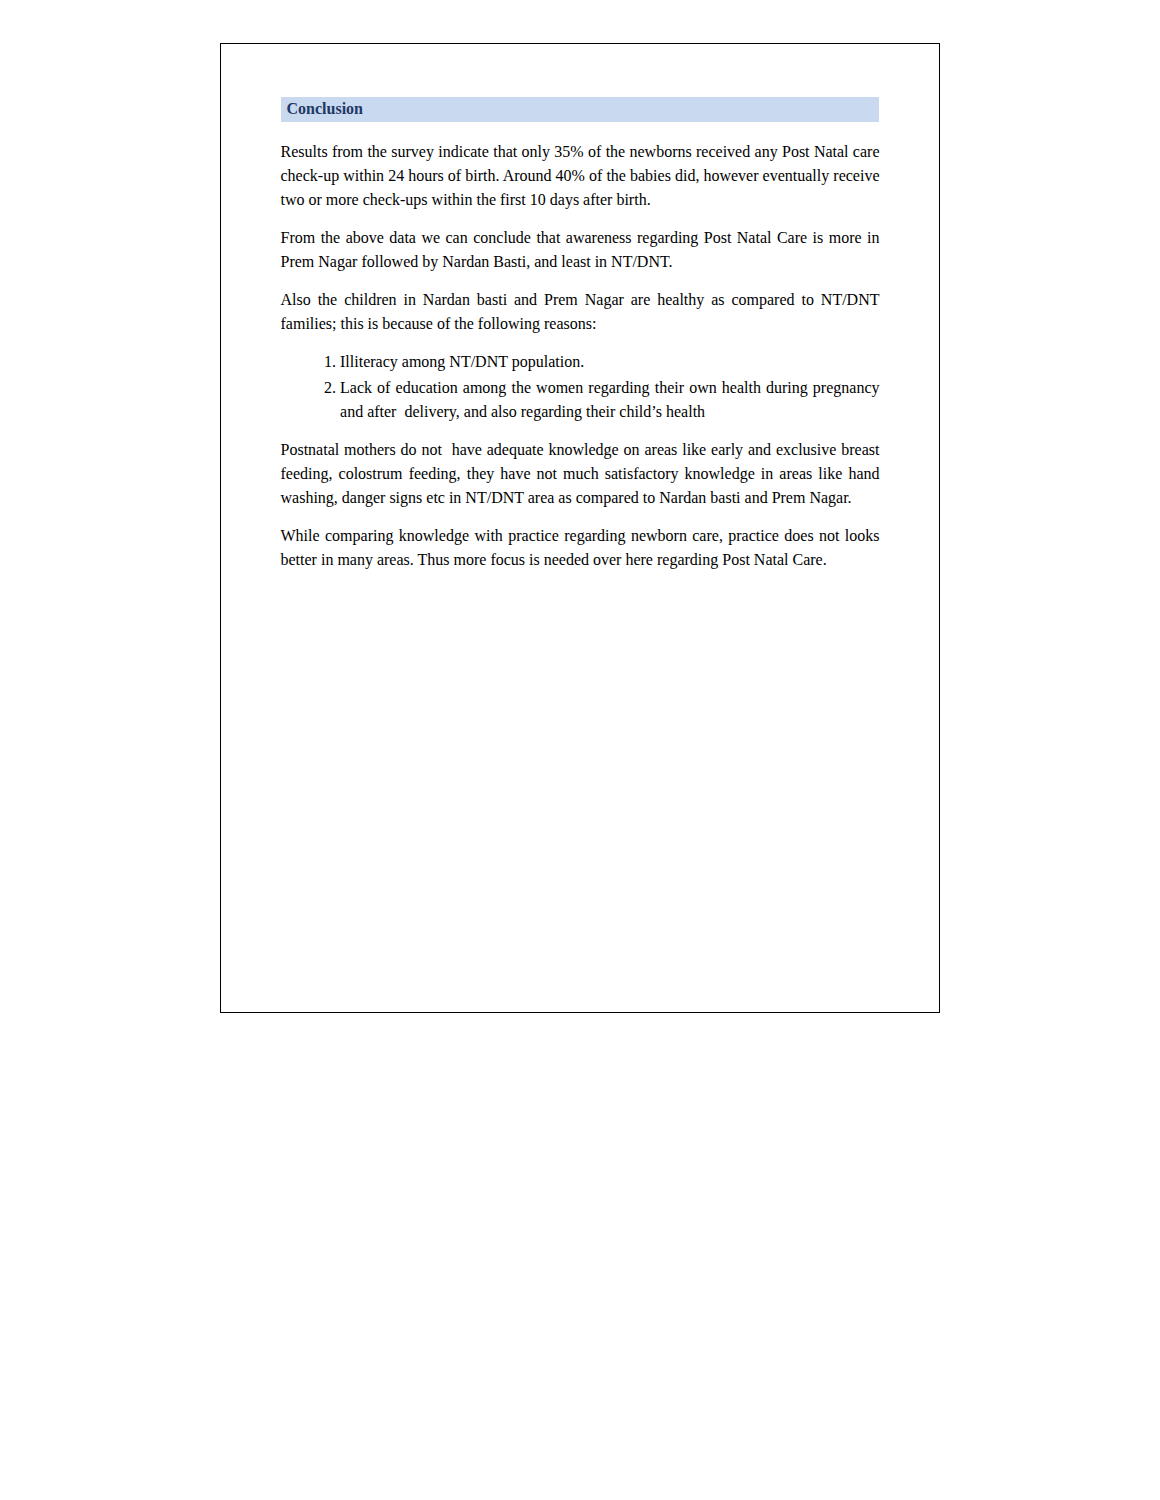Conclusion
Results from the survey indicate that only 35% of the newborns received any Post Natal care check-up within 24 hours of birth. Around 40% of the babies did, however eventually receive two or more check-ups within the first 10 days after birth.
From the above data we can conclude that awareness regarding Post Natal Care is more in Prem Nagar followed by Nardan Basti, and least in NT/DNT.
Also the children in Nardan basti and Prem Nagar are healthy as compared to NT/DNT families; this is because of the following reasons:
Illiteracy among NT/DNT population.
Lack of education among the women regarding their own health during pregnancy and after delivery, and also regarding their child’s health
Postnatal mothers do not have adequate knowledge on areas like early and exclusive breast feeding, colostrum feeding, they have not much satisfactory knowledge in areas like hand washing, danger signs etc in NT/DNT area as compared to Nardan basti and Prem Nagar.
While comparing knowledge with practice regarding newborn care, practice does not looks better in many areas. Thus more focus is needed over here regarding Post Natal Care.